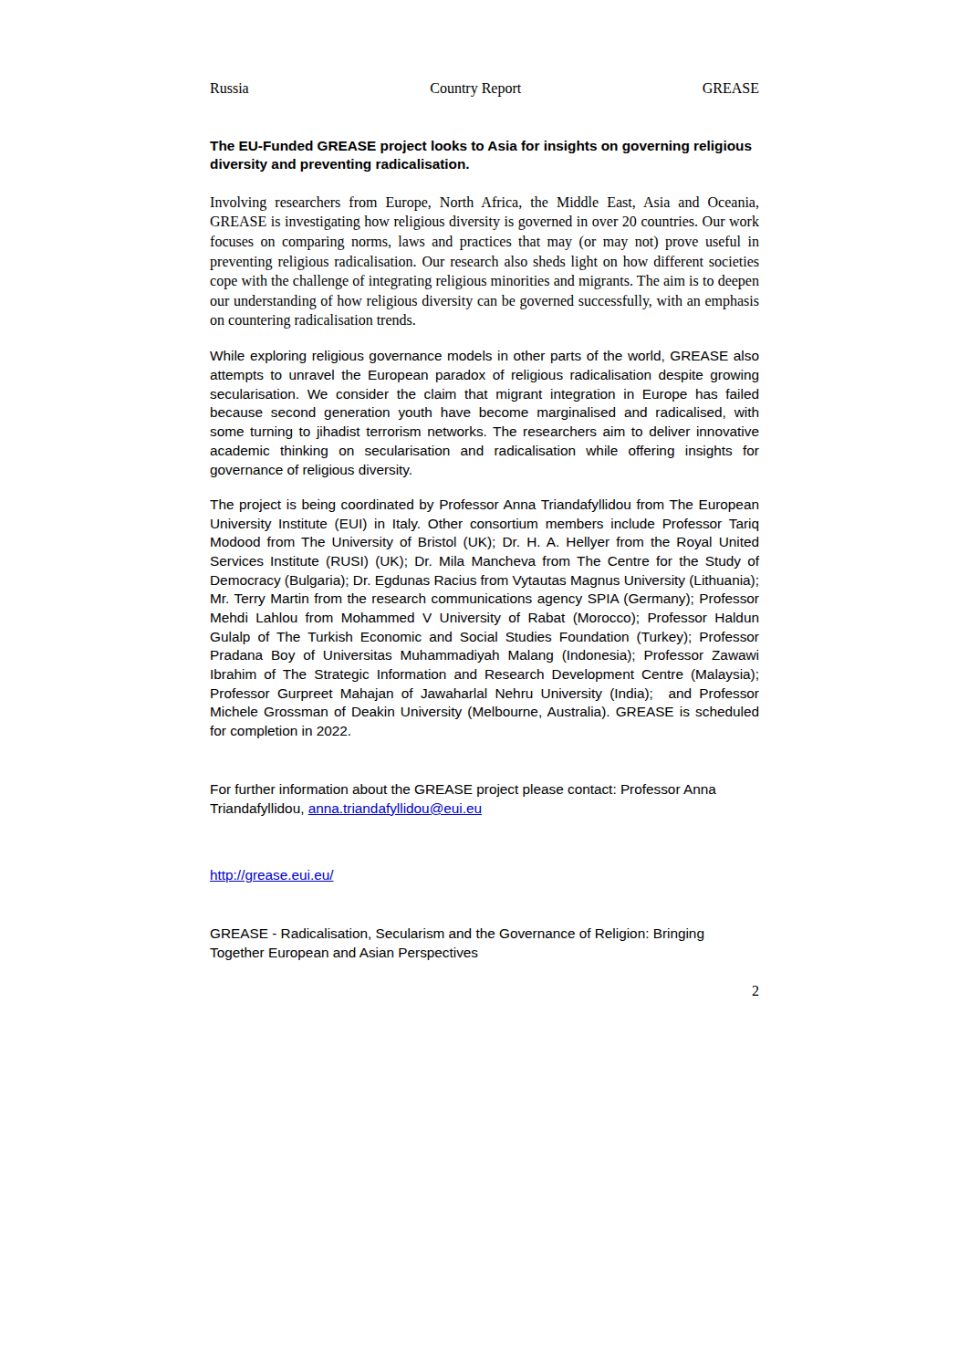Russia
Country Report
GREASE
The EU-Funded GREASE project looks to Asia for insights on governing religious diversity and preventing radicalisation.
Involving researchers from Europe, North Africa, the Middle East, Asia and Oceania, GREASE is investigating how religious diversity is governed in over 20 countries. Our work focuses on comparing norms, laws and practices that may (or may not) prove useful in preventing religious radicalisation. Our research also sheds light on how different societies cope with the challenge of integrating religious minorities and migrants. The aim is to deepen our understanding of how religious diversity can be governed successfully, with an emphasis on countering radicalisation trends.
While exploring religious governance models in other parts of the world, GREASE also attempts to unravel the European paradox of religious radicalisation despite growing secularisation. We consider the claim that migrant integration in Europe has failed because second generation youth have become marginalised and radicalised, with some turning to jihadist terrorism networks. The researchers aim to deliver innovative academic thinking on secularisation and radicalisation while offering insights for governance of religious diversity.
The project is being coordinated by Professor Anna Triandafyllidou from The European University Institute (EUI) in Italy. Other consortium members include Professor Tariq Modood from The University of Bristol (UK); Dr. H. A. Hellyer from the Royal United Services Institute (RUSI) (UK); Dr. Mila Mancheva from The Centre for the Study of Democracy (Bulgaria); Dr. Egdunas Racius from Vytautas Magnus University (Lithuania); Mr. Terry Martin from the research communications agency SPIA (Germany); Professor Mehdi Lahlou from Mohammed V University of Rabat (Morocco); Professor Haldun Gulalp of The Turkish Economic and Social Studies Foundation (Turkey); Professor Pradana Boy of Universitas Muhammadiyah Malang (Indonesia); Professor Zawawi Ibrahim of The Strategic Information and Research Development Centre (Malaysia); Professor Gurpreet Mahajan of Jawaharlal Nehru University (India); and Professor Michele Grossman of Deakin University (Melbourne, Australia). GREASE is scheduled for completion in 2022.
For further information about the GREASE project please contact: Professor Anna Triandafyllidou, anna.triandafyllidou@eui.eu
http://grease.eui.eu/
GREASE - Radicalisation, Secularism and the Governance of Religion: Bringing Together European and Asian Perspectives
2